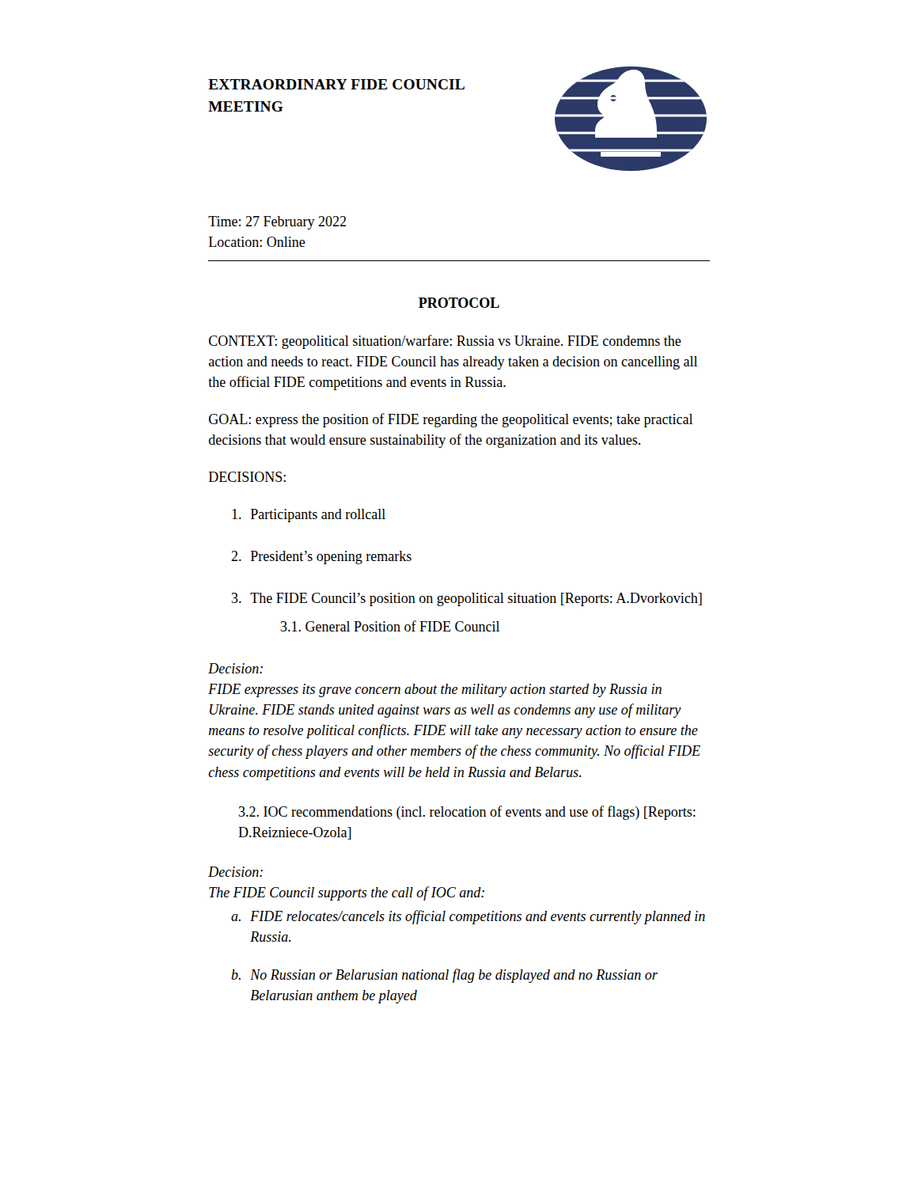EXTRAORDINARY FIDE COUNCIL MEETING
FIDE
Time: 27 February 2022
Location: Online
PROTOCOL
CONTEXT: geopolitical situation/warfare: Russia vs Ukraine. FIDE condemns the action and needs to react. FIDE Council has already taken a decision on cancelling all the official FIDE competitions and events in Russia.
GOAL: express the position of FIDE regarding the geopolitical events; take practical decisions that would ensure sustainability of the organization and its values.
DECISIONS:
Participants and rollcall
President’s opening remarks
The FIDE Council’s position on geopolitical situation [Reports: A.Dvorkovich]
3.1. General Position of FIDE Council
Decision:
FIDE expresses its grave concern about the military action started by Russia in Ukraine. FIDE stands united against wars as well as condemns any use of military means to resolve political conflicts. FIDE will take any necessary action to ensure the security of chess players and other members of the chess community. No official FIDE chess competitions and events will be held in Russia and Belarus.
3.2. IOC recommendations (incl. relocation of events and use of flags) [Reports: D.Reizniece-Ozola]
Decision:
The FIDE Council supports the call of IOC and:
FIDE relocates/cancels its official competitions and events currently planned in Russia.
No Russian or Belarusian national flag be displayed and no Russian or Belarusian anthem be played